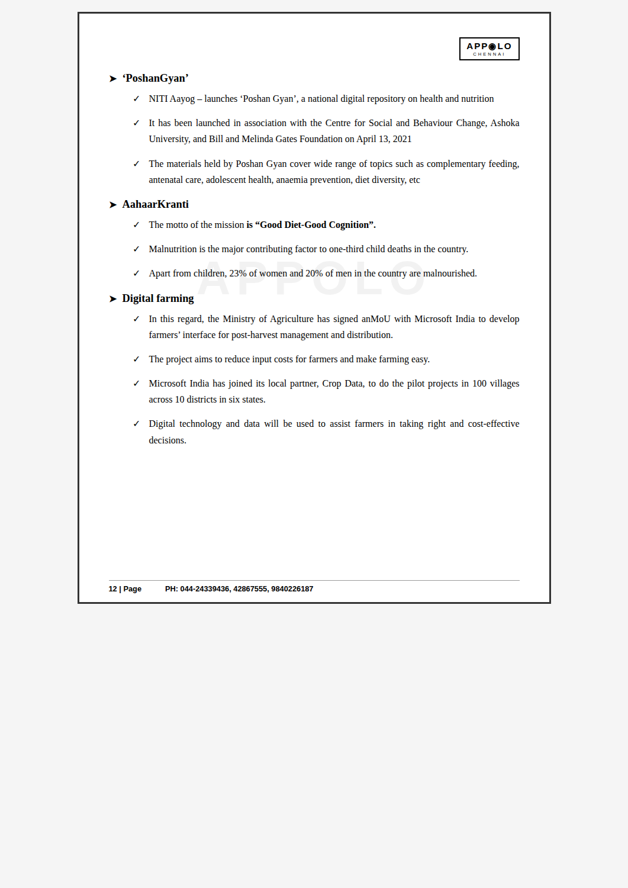APPOLO
APP◉LOCHENNAI
‘PoshanGyan’
NITI Aayog – launches ‘Poshan Gyan’, a national digital repository on health and nutrition
It has been launched in association with the Centre for Social and Behaviour Change, Ashoka University, and Bill and Melinda Gates Foundation on April 13, 2021
The materials held by Poshan Gyan cover wide range of topics such as complementary feeding, antenatal care, adolescent health, anaemia prevention, diet diversity, etc
AahaarKranti
The motto of the mission is “Good Diet-Good Cognition”.
Malnutrition is the major contributing factor to one-third child deaths in the country.
Apart from children, 23% of women and 20% of men in the country are malnourished.
Digital farming
In this regard, the Ministry of Agriculture has signed anMoU with Microsoft India to develop farmers’ interface for post-harvest management and distribution.
The project aims to reduce input costs for farmers and make farming easy.
Microsoft India has joined its local partner, Crop Data, to do the pilot projects in 100 villages across 10 districts in six states.
Digital technology and data will be used to assist farmers in taking right and cost-effective decisions.
12 | Page PH: 044-24339436, 42867555, 9840226187